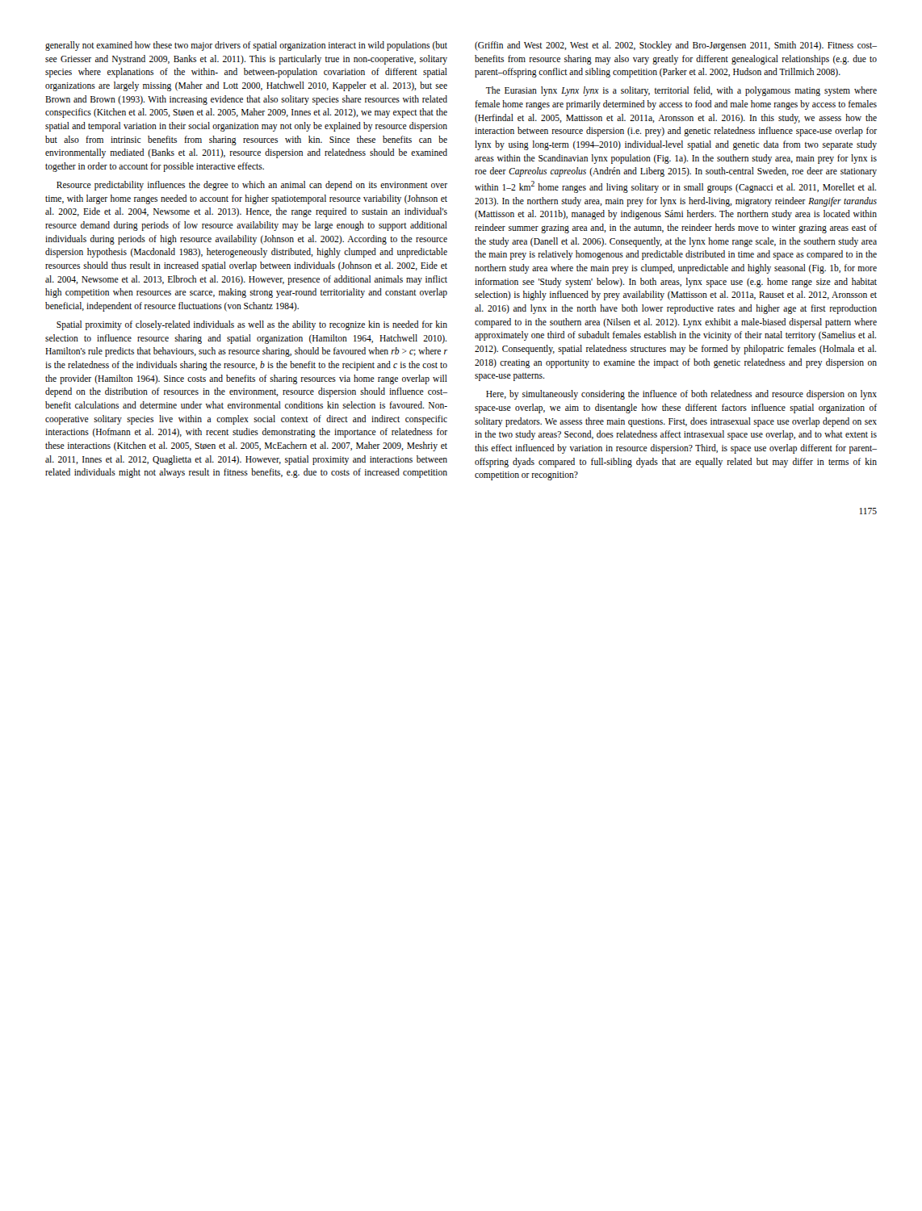generally not examined how these two major drivers of spatial organization interact in wild populations (but see Griesser and Nystrand 2009, Banks et al. 2011). This is particularly true in non-cooperative, solitary species where explanations of the within- and between-population covariation of different spatial organizations are largely missing (Maher and Lott 2000, Hatchwell 2010, Kappeler et al. 2013), but see Brown and Brown (1993). With increasing evidence that also solitary species share resources with related conspecifics (Kitchen et al. 2005, Støen et al. 2005, Maher 2009, Innes et al. 2012), we may expect that the spatial and temporal variation in their social organization may not only be explained by resource dispersion but also from intrinsic benefits from sharing resources with kin. Since these benefits can be environmentally mediated (Banks et al. 2011), resource dispersion and relatedness should be examined together in order to account for possible interactive effects.
Resource predictability influences the degree to which an animal can depend on its environment over time, with larger home ranges needed to account for higher spatiotemporal resource variability (Johnson et al. 2002, Eide et al. 2004, Newsome et al. 2013). Hence, the range required to sustain an individual's resource demand during periods of low resource availability may be large enough to support additional individuals during periods of high resource availability (Johnson et al. 2002). According to the resource dispersion hypothesis (Macdonald 1983), heterogeneously distributed, highly clumped and unpredictable resources should thus result in increased spatial overlap between individuals (Johnson et al. 2002, Eide et al. 2004, Newsome et al. 2013, Elbroch et al. 2016). However, presence of additional animals may inflict high competition when resources are scarce, making strong year-round territoriality and constant overlap beneficial, independent of resource fluctuations (von Schantz 1984).
Spatial proximity of closely-related individuals as well as the ability to recognize kin is needed for kin selection to influence resource sharing and spatial organization (Hamilton 1964, Hatchwell 2010). Hamilton's rule predicts that behaviours, such as resource sharing, should be favoured when rb > c; where r is the relatedness of the individuals sharing the resource, b is the benefit to the recipient and c is the cost to the provider (Hamilton 1964). Since costs and benefits of sharing resources via home range overlap will depend on the distribution of resources in the environment, resource dispersion should influence cost–benefit calculations and determine under what environmental conditions kin selection is favoured. Non-cooperative solitary species live within a complex social context of direct and indirect conspecific interactions (Hofmann et al. 2014), with recent studies demonstrating the importance of relatedness for these interactions (Kitchen et al. 2005, Støen et al. 2005, McEachern et al. 2007, Maher 2009, Meshriy et al. 2011, Innes et al. 2012, Quaglietta et al. 2014). However, spatial proximity and interactions between related individuals might not always result in fitness benefits, e.g. due to costs of increased competition (Griffin and West 2002, West et al. 2002, Stockley and Bro-Jørgensen 2011, Smith 2014). Fitness cost–benefits from resource sharing may also vary greatly for different genealogical relationships (e.g. due to parent–offspring conflict and sibling competition (Parker et al. 2002, Hudson and Trillmich 2008).
The Eurasian lynx Lynx lynx is a solitary, territorial felid, with a polygamous mating system where female home ranges are primarily determined by access to food and male home ranges by access to females (Herfindal et al. 2005, Mattisson et al. 2011a, Aronsson et al. 2016). In this study, we assess how the interaction between resource dispersion (i.e. prey) and genetic relatedness influence space-use overlap for lynx by using long-term (1994–2010) individual-level spatial and genetic data from two separate study areas within the Scandinavian lynx population (Fig. 1a). In the southern study area, main prey for lynx is roe deer Capreolus capreolus (Andrén and Liberg 2015). In south-central Sweden, roe deer are stationary within 1–2 km2 home ranges and living solitary or in small groups (Cagnacci et al. 2011, Morellet et al. 2013). In the northern study area, main prey for lynx is herd-living, migratory reindeer Rangifer tarandus (Mattisson et al. 2011b), managed by indigenous Sámi herders. The northern study area is located within reindeer summer grazing area and, in the autumn, the reindeer herds move to winter grazing areas east of the study area (Danell et al. 2006). Consequently, at the lynx home range scale, in the southern study area the main prey is relatively homogenous and predictable distributed in time and space as compared to in the northern study area where the main prey is clumped, unpredictable and highly seasonal (Fig. 1b, for more information see 'Study system' below). In both areas, lynx space use (e.g. home range size and habitat selection) is highly influenced by prey availability (Mattisson et al. 2011a, Rauset et al. 2012, Aronsson et al. 2016) and lynx in the north have both lower reproductive rates and higher age at first reproduction compared to in the southern area (Nilsen et al. 2012). Lynx exhibit a male-biased dispersal pattern where approximately one third of subadult females establish in the vicinity of their natal territory (Samelius et al. 2012). Consequently, spatial relatedness structures may be formed by philopatric females (Holmala et al. 2018) creating an opportunity to examine the impact of both genetic relatedness and prey dispersion on space-use patterns.
Here, by simultaneously considering the influence of both relatedness and resource dispersion on lynx space-use overlap, we aim to disentangle how these different factors influence spatial organization of solitary predators. We assess three main questions. First, does intrasexual space use overlap depend on sex in the two study areas? Second, does relatedness affect intrasexual space use overlap, and to what extent is this effect influenced by variation in resource dispersion? Third, is space use overlap different for parent–offspring dyads compared to full-sibling dyads that are equally related but may differ in terms of kin competition or recognition?
1175